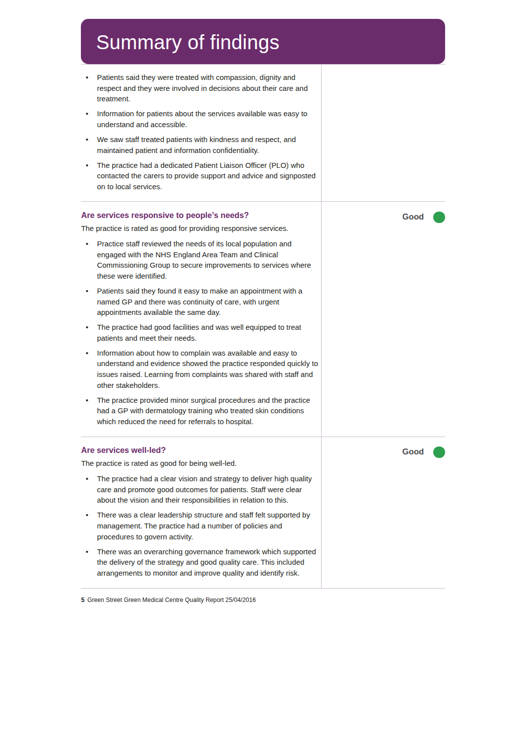Summary of findings
| Patients said they were treated with compassion, dignity and respect and they were involved in decisions about their care and treatment. Information for patients about the services available was easy to understand and accessible. We saw staff treated patients with kindness and respect, and maintained patient and information confidentiality. The practice had a dedicated Patient Liaison Officer (PLO) who contacted the carers to provide support and advice and signposted on to local services. | |
| Are services responsive to people’s needs? The practice is rated as good for providing responsive services. Practice staff reviewed the needs of its local population and engaged with the NHS England Area Team and Clinical Commissioning Group to secure improvements to services where these were identified. Patients said they found it easy to make an appointment with a named GP and there was continuity of care, with urgent appointments available the same day. The practice had good facilities and was well equipped to treat patients and meet their needs. Information about how to complain was available and easy to understand and evidence showed the practice responded quickly to issues raised. Learning from complaints was shared with staff and other stakeholders. The practice provided minor surgical procedures and the practice had a GP with dermatology training who treated skin conditions which reduced the need for referrals to hospital. | Good |
| Are services well-led? The practice is rated as good for being well-led. The practice had a clear vision and strategy to deliver high quality care and promote good outcomes for patients. Staff were clear about the vision and their responsibilities in relation to this. There was a clear leadership structure and staff felt supported by management. The practice had a number of policies and procedures to govern activity. There was an overarching governance framework which supported the delivery of the strategy and good quality care. This included arrangements to monitor and improve quality and identify risk. | Good |
5 Green Street Green Medical Centre Quality Report 25/04/2016